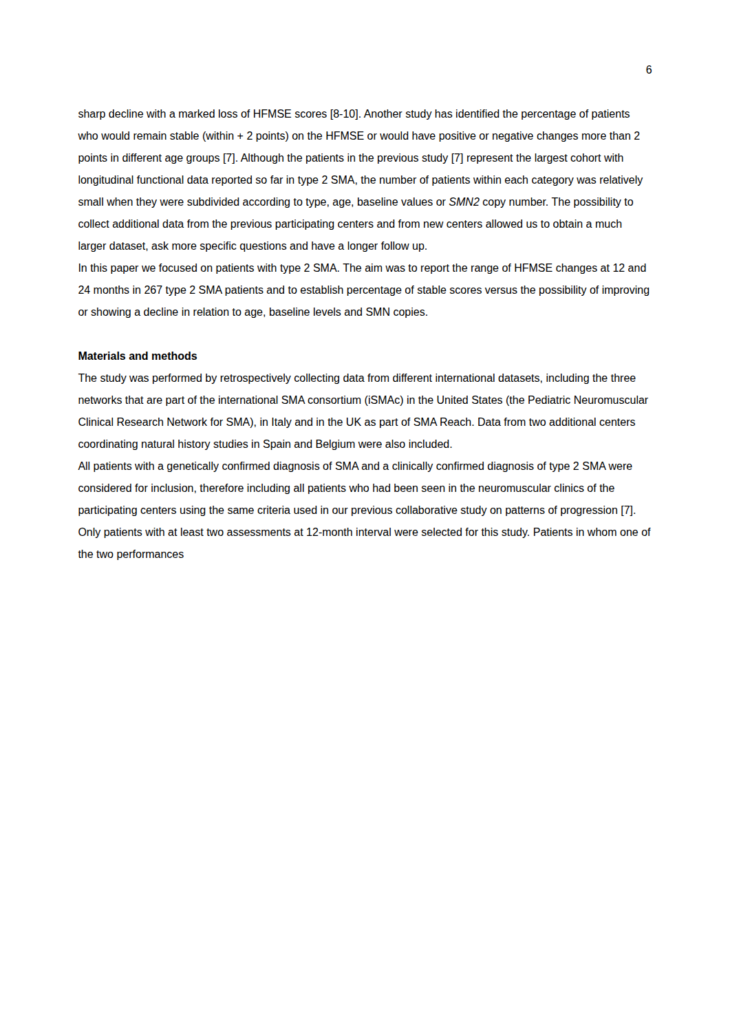6
sharp decline with a marked loss of HFMSE scores [8-10]. Another study has identified the percentage of patients who would remain stable (within + 2 points) on the HFMSE or would have positive or negative changes more than 2 points in different age groups [7]. Although the patients in the previous study [7] represent the largest cohort with longitudinal functional data reported so far in type 2 SMA, the number of patients within each category was relatively small when they were subdivided according to type, age, baseline values or SMN2 copy number. The possibility to collect additional data from the previous participating centers and from new centers allowed us to obtain a much larger dataset, ask more specific questions and have a longer follow up.
In this paper we focused on patients with type 2 SMA. The aim was to report the range of HFMSE changes at 12 and 24 months in 267 type 2 SMA patients and to establish percentage of stable scores versus the possibility of improving or showing a decline in relation to age, baseline levels and SMN copies.
Materials and methods
The study was performed by retrospectively collecting data from different international datasets, including the three networks that are part of the international SMA consortium (iSMAc) in the United States (the Pediatric Neuromuscular Clinical Research Network for SMA), in Italy and in the UK as part of SMA Reach. Data from two additional centers coordinating natural history studies in Spain and Belgium were also included.
All patients with a genetically confirmed diagnosis of SMA and a clinically confirmed diagnosis of type 2 SMA were considered for inclusion, therefore including all patients who had been seen in the neuromuscular clinics of the participating centers using the same criteria used in our previous collaborative study on patterns of progression [7]. Only patients with at least two assessments at 12-month interval were selected for this study. Patients in whom one of the two performances